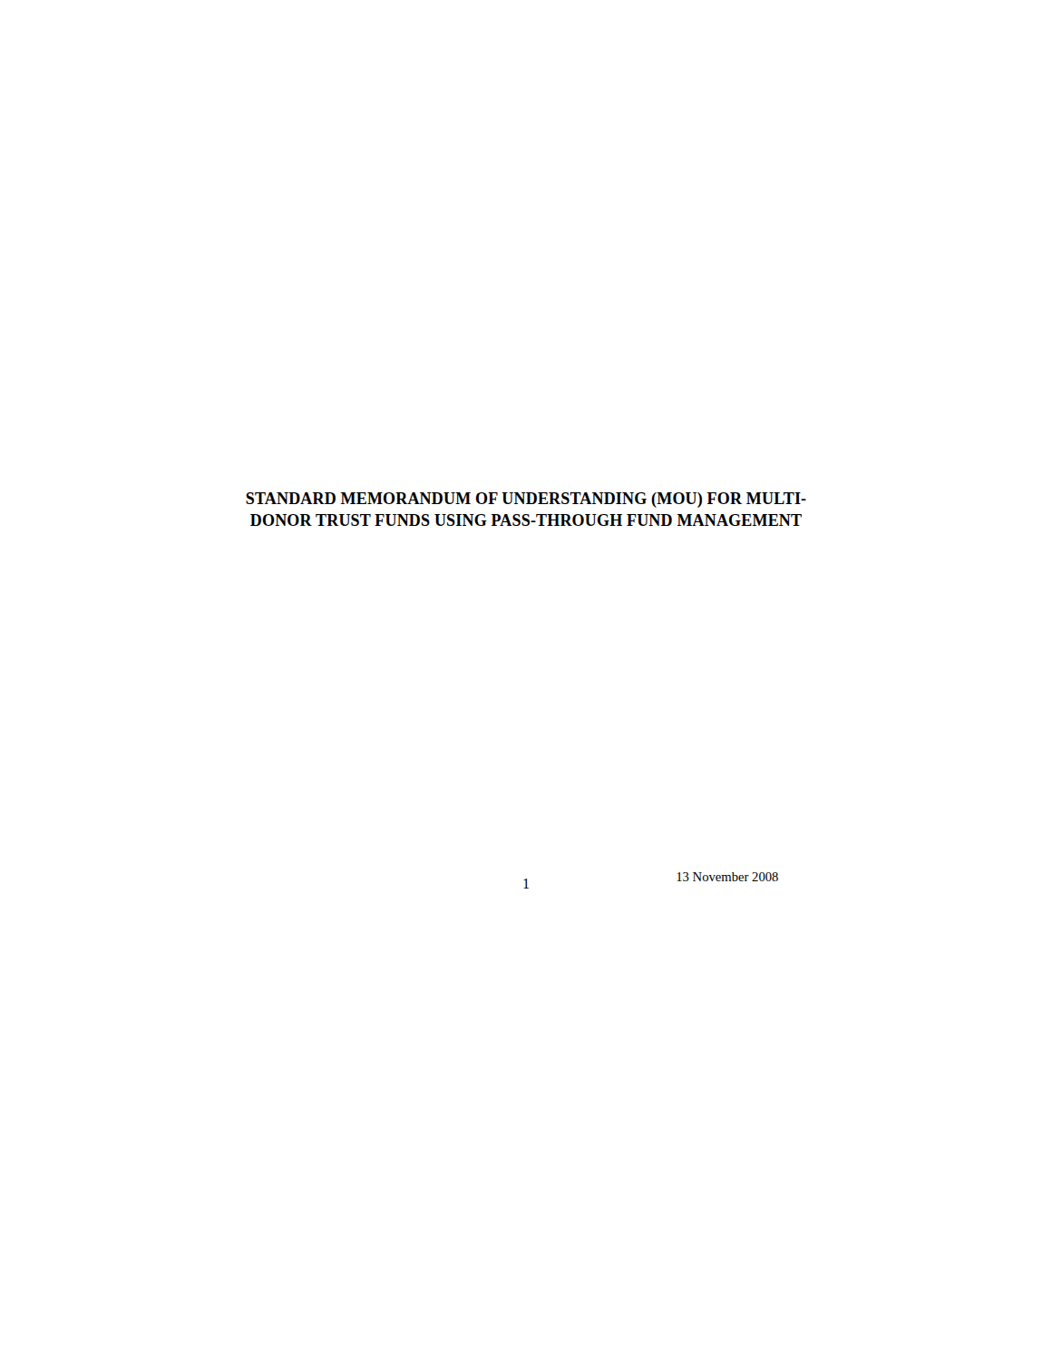Standard Memorandum of Understanding (MOU) for Multi-Donor Trust Funds Using Pass-Through Fund Management
1 13 November 2008